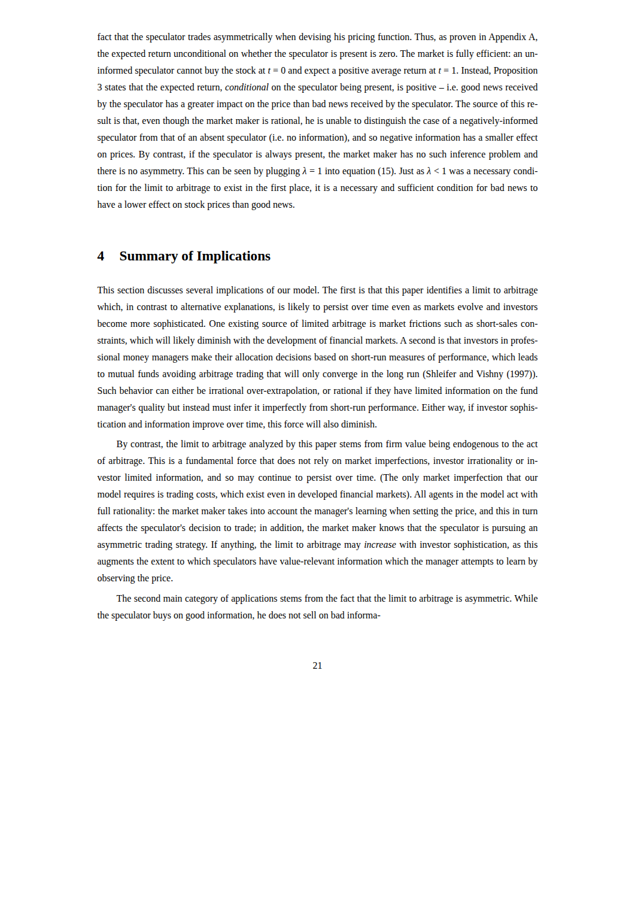fact that the speculator trades asymmetrically when devising his pricing function. Thus, as proven in Appendix A, the expected return unconditional on whether the speculator is present is zero. The market is fully efficient: an uninformed speculator cannot buy the stock at t = 0 and expect a positive average return at t = 1. Instead, Proposition 3 states that the expected return, conditional on the speculator being present, is positive – i.e. good news received by the speculator has a greater impact on the price than bad news received by the speculator. The source of this result is that, even though the market maker is rational, he is unable to distinguish the case of a negatively-informed speculator from that of an absent speculator (i.e. no information), and so negative information has a smaller effect on prices. By contrast, if the speculator is always present, the market maker has no such inference problem and there is no asymmetry. This can be seen by plugging λ = 1 into equation (15). Just as λ < 1 was a necessary condition for the limit to arbitrage to exist in the first place, it is a necessary and sufficient condition for bad news to have a lower effect on stock prices than good news.
4 Summary of Implications
This section discusses several implications of our model. The first is that this paper identifies a limit to arbitrage which, in contrast to alternative explanations, is likely to persist over time even as markets evolve and investors become more sophisticated. One existing source of limited arbitrage is market frictions such as short-sales constraints, which will likely diminish with the development of financial markets. A second is that investors in professional money managers make their allocation decisions based on short-run measures of performance, which leads to mutual funds avoiding arbitrage trading that will only converge in the long run (Shleifer and Vishny (1997)). Such behavior can either be irrational over-extrapolation, or rational if they have limited information on the fund manager's quality but instead must infer it imperfectly from short-run performance. Either way, if investor sophistication and information improve over time, this force will also diminish.
By contrast, the limit to arbitrage analyzed by this paper stems from firm value being endogenous to the act of arbitrage. This is a fundamental force that does not rely on market imperfections, investor irrationality or investor limited information, and so may continue to persist over time. (The only market imperfection that our model requires is trading costs, which exist even in developed financial markets). All agents in the model act with full rationality: the market maker takes into account the manager's learning when setting the price, and this in turn affects the speculator's decision to trade; in addition, the market maker knows that the speculator is pursuing an asymmetric trading strategy. If anything, the limit to arbitrage may increase with investor sophistication, as this augments the extent to which speculators have value-relevant information which the manager attempts to learn by observing the price.
The second main category of applications stems from the fact that the limit to arbitrage is asymmetric. While the speculator buys on good information, he does not sell on bad informa-
21